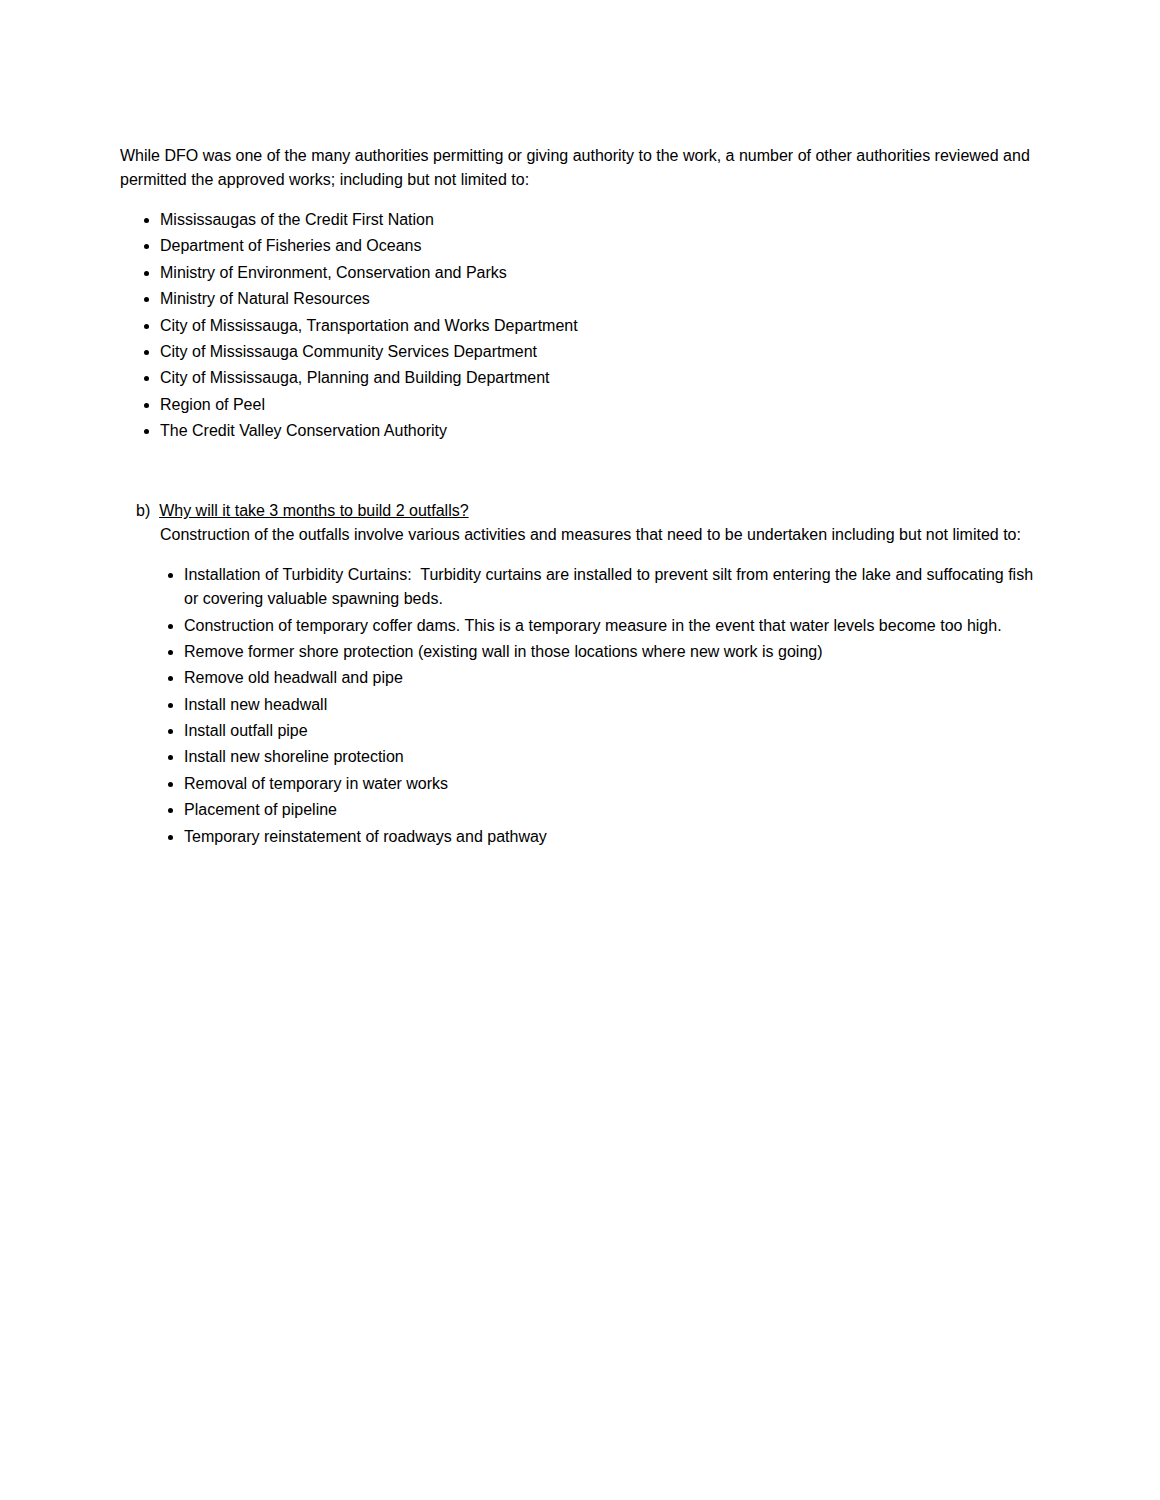While DFO was one of the many authorities permitting or giving authority to the work, a number of other authorities reviewed and permitted the approved works; including but not limited to:
Mississaugas of the Credit First Nation
Department of Fisheries and Oceans
Ministry of Environment, Conservation and Parks
Ministry of Natural Resources
City of Mississauga, Transportation and Works Department
City of Mississauga Community Services Department
City of Mississauga, Planning and Building Department
Region of Peel
The Credit Valley Conservation Authority
b) Why will it take 3 months to build 2 outfalls?
Construction of the outfalls involve various activities and measures that need to be undertaken including but not limited to:
Installation of Turbidity Curtains: Turbidity curtains are installed to prevent silt from entering the lake and suffocating fish or covering valuable spawning beds.
Construction of temporary coffer dams. This is a temporary measure in the event that water levels become too high.
Remove former shore protection (existing wall in those locations where new work is going)
Remove old headwall and pipe
Install new headwall
Install outfall pipe
Install new shoreline protection
Removal of temporary in water works
Placement of pipeline
Temporary reinstatement of roadways and pathway